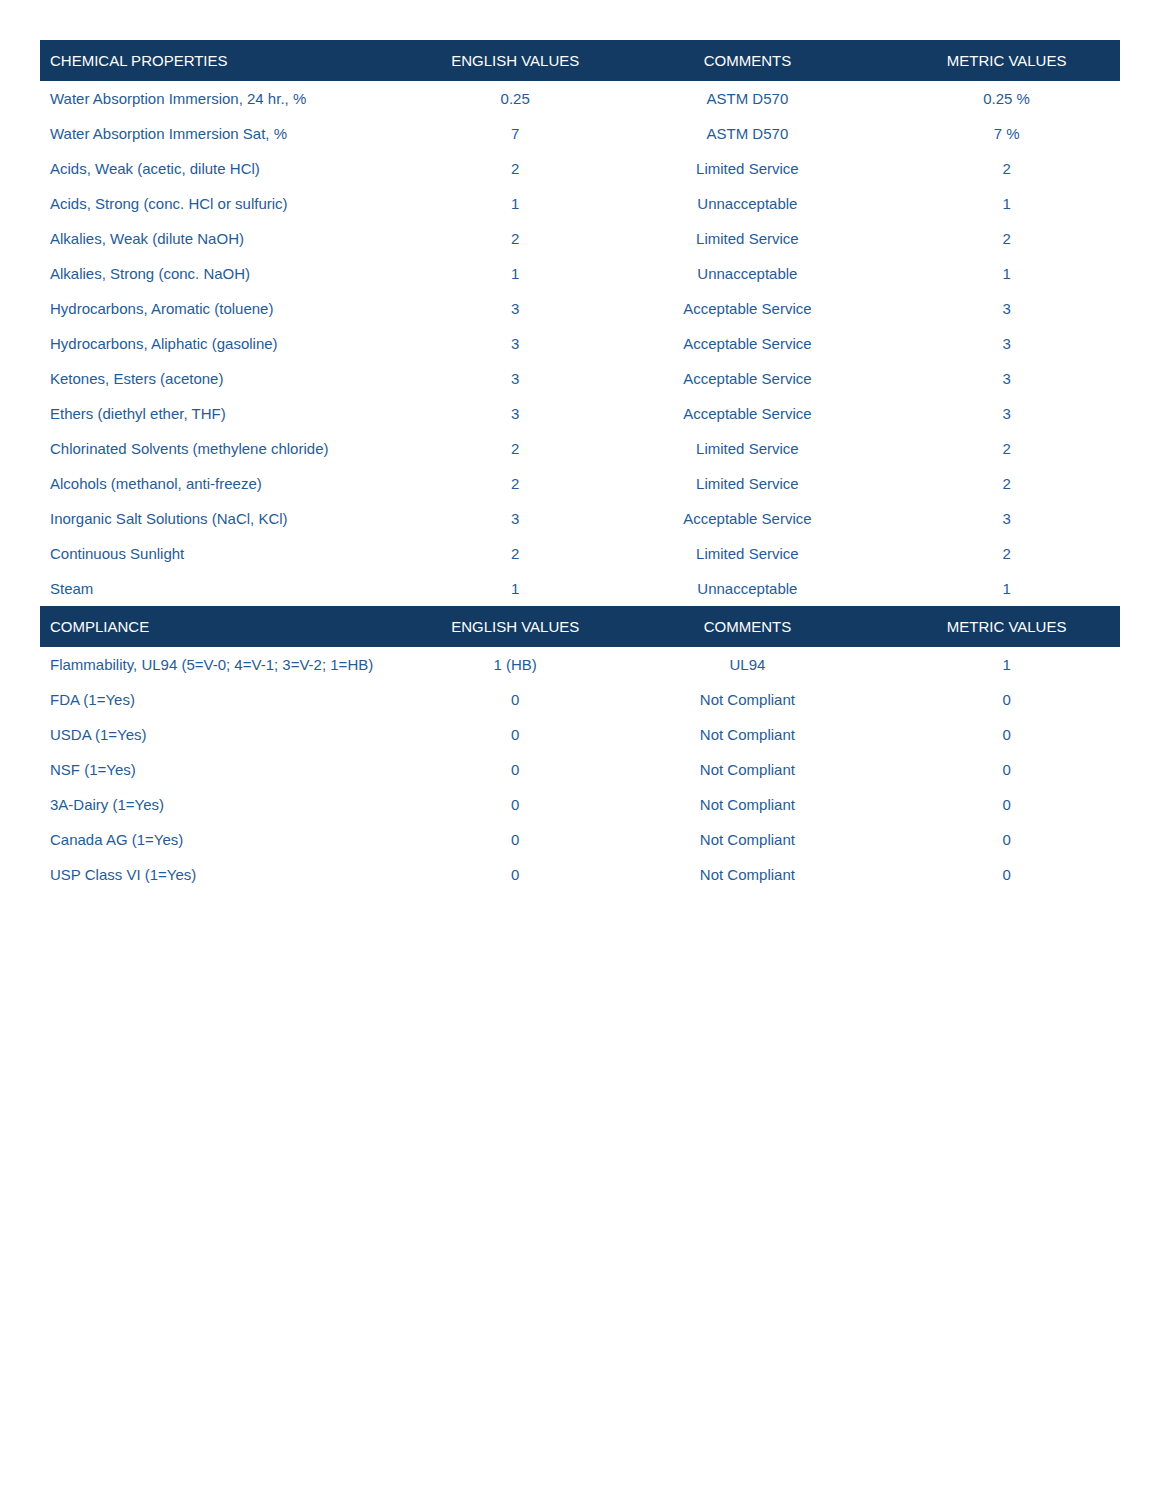| CHEMICAL PROPERTIES | ENGLISH VALUES | COMMENTS | METRIC VALUES |
| --- | --- | --- | --- |
| Water Absorption Immersion, 24 hr., % | 0.25 | ASTM D570 | 0.25 % |
| Water Absorption Immersion Sat, % | 7 | ASTM D570 | 7 % |
| Acids, Weak (acetic, dilute HCl) | 2 | Limited Service | 2 |
| Acids, Strong (conc. HCl or sulfuric) | 1 | Unnacceptable | 1 |
| Alkalies, Weak (dilute NaOH) | 2 | Limited Service | 2 |
| Alkalies, Strong (conc. NaOH) | 1 | Unnacceptable | 1 |
| Hydrocarbons, Aromatic (toluene) | 3 | Acceptable Service | 3 |
| Hydrocarbons, Aliphatic (gasoline) | 3 | Acceptable Service | 3 |
| Ketones, Esters (acetone) | 3 | Acceptable Service | 3 |
| Ethers (diethyl ether, THF) | 3 | Acceptable Service | 3 |
| Chlorinated Solvents (methylene chloride) | 2 | Limited Service | 2 |
| Alcohols (methanol, anti-freeze) | 2 | Limited Service | 2 |
| Inorganic Salt Solutions (NaCl, KCl) | 3 | Acceptable Service | 3 |
| Continuous Sunlight | 2 | Limited Service | 2 |
| Steam | 1 | Unnacceptable | 1 |
| COMPLIANCE | ENGLISH VALUES | COMMENTS | METRIC VALUES |
| Flammability, UL94 (5=V-0; 4=V-1; 3=V-2; 1=HB) | 1 (HB) | UL94 | 1 |
| FDA (1=Yes) | 0 | Not Compliant | 0 |
| USDA (1=Yes) | 0 | Not Compliant | 0 |
| NSF (1=Yes) | 0 | Not Compliant | 0 |
| 3A-Dairy (1=Yes) | 0 | Not Compliant | 0 |
| Canada AG (1=Yes) | 0 | Not Compliant | 0 |
| USP Class VI (1=Yes) | 0 | Not Compliant | 0 |